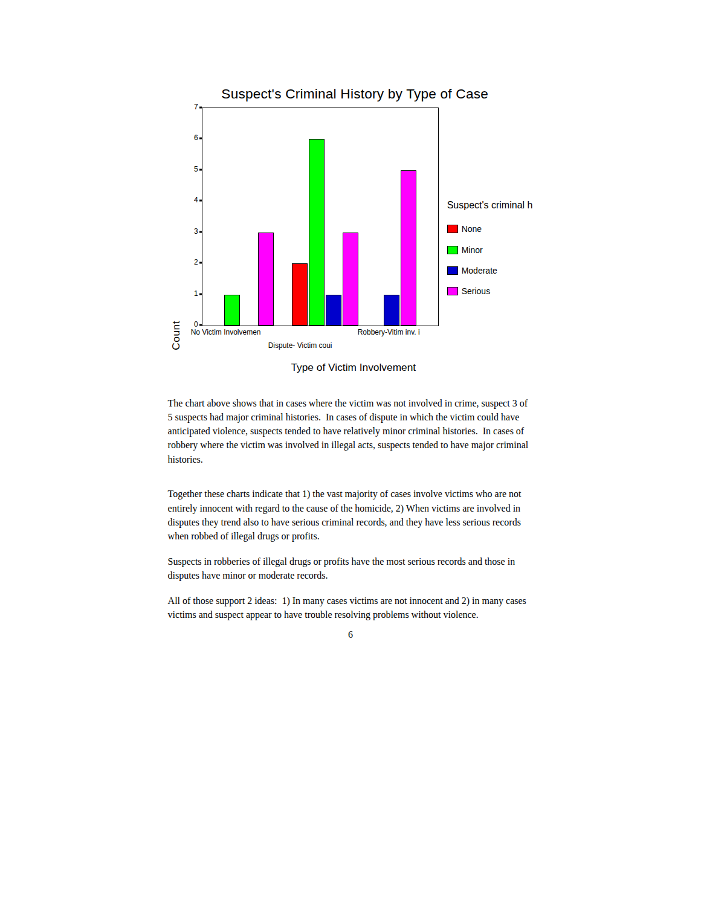Suspect's Criminal History by Type of Case
Count
7 6 5 4 3 2 1 0
No Victim Involvemen Robbery-Vitim inv. i Dispute- Victim coui
Suspect's criminal h
None
Minor
Moderate
Serious
Type of Victim Involvement
The chart above shows that in cases where the victim was not involved in crime, suspect 3 of 5 suspects had major criminal histories. In cases of dispute in which the victim could have anticipated violence, suspects tended to have relatively minor criminal histories. In cases of robbery where the victim was involved in illegal acts, suspects tended to have major criminal histories.
Together these charts indicate that 1) the vast majority of cases involve victims who are not entirely innocent with regard to the cause of the homicide, 2) When victims are involved in disputes they trend also to have serious criminal records, and they have less serious records when robbed of illegal drugs or profits.
Suspects in robberies of illegal drugs or profits have the most serious records and those in disputes have minor or moderate records.
All of those support 2 ideas: 1) In many cases victims are not innocent and 2) in many cases victims and suspect appear to have trouble resolving problems without violence.
6